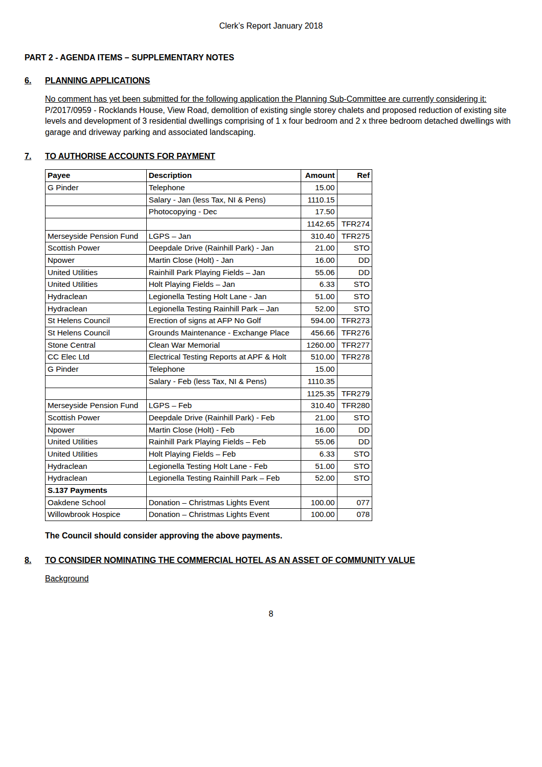Clerk’s Report January 2018
PART 2 - AGENDA ITEMS – SUPPLEMENTARY NOTES
6. PLANNING APPLICATIONS
No comment has yet been submitted for the following application the Planning Sub-Committee are currently considering it:
P/2017/0959 - Rocklands House, View Road, demolition of existing single storey chalets and proposed reduction of existing site levels and development of 3 residential dwellings comprising of 1 x four bedroom and 2 x three bedroom detached dwellings with garage and driveway parking and associated landscaping.
7. TO AUTHORISE ACCOUNTS FOR PAYMENT
| Payee | Description | Amount | Ref |
| --- | --- | --- | --- |
| G Pinder | Telephone | 15.00 | |
| | Salary - Jan (less Tax, NI & Pens) | 1110.15 | |
| | Photocopying - Dec | 17.50 | |
| | | 1142.65 | TFR274 |
| Merseyside Pension Fund | LGPS – Jan | 310.40 | TFR275 |
| Scottish Power | Deepdale Drive (Rainhill Park) - Jan | 21.00 | STO |
| Npower | Martin Close (Holt) - Jan | 16.00 | DD |
| United Utilities | Rainhill Park Playing Fields – Jan | 55.06 | DD |
| United Utilities | Holt Playing Fields – Jan | 6.33 | STO |
| Hydraclean | Legionella Testing Holt Lane - Jan | 51.00 | STO |
| Hydraclean | Legionella Testing Rainhill Park – Jan | 52.00 | STO |
| St Helens Council | Erection of signs at AFP No Golf | 594.00 | TFR273 |
| St Helens Council | Grounds Maintenance - Exchange Place | 456.66 | TFR276 |
| Stone Central | Clean War Memorial | 1260.00 | TFR277 |
| CC Elec Ltd | Electrical Testing Reports at APF & Holt | 510.00 | TFR278 |
| G Pinder | Telephone | 15.00 | |
| | Salary - Feb (less Tax, NI & Pens) | 1110.35 | |
| | | 1125.35 | TFR279 |
| Merseyside Pension Fund | LGPS – Feb | 310.40 | TFR280 |
| Scottish Power | Deepdale Drive (Rainhill Park) - Feb | 21.00 | STO |
| Npower | Martin Close (Holt) - Feb | 16.00 | DD |
| United Utilities | Rainhill Park Playing Fields – Feb | 55.06 | DD |
| United Utilities | Holt Playing Fields – Feb | 6.33 | STO |
| Hydraclean | Legionella Testing Holt Lane - Feb | 51.00 | STO |
| Hydraclean | Legionella Testing Rainhill Park – Feb | 52.00 | STO |
| S.137 Payments | | | |
| Oakdene School | Donation – Christmas Lights Event | 100.00 | 077 |
| Willowbrook Hospice | Donation – Christmas Lights Event | 100.00 | 078 |
The Council should consider approving the above payments.
8. TO CONSIDER NOMINATING THE COMMERCIAL HOTEL AS AN ASSET OF COMMUNITY VALUE
Background
8